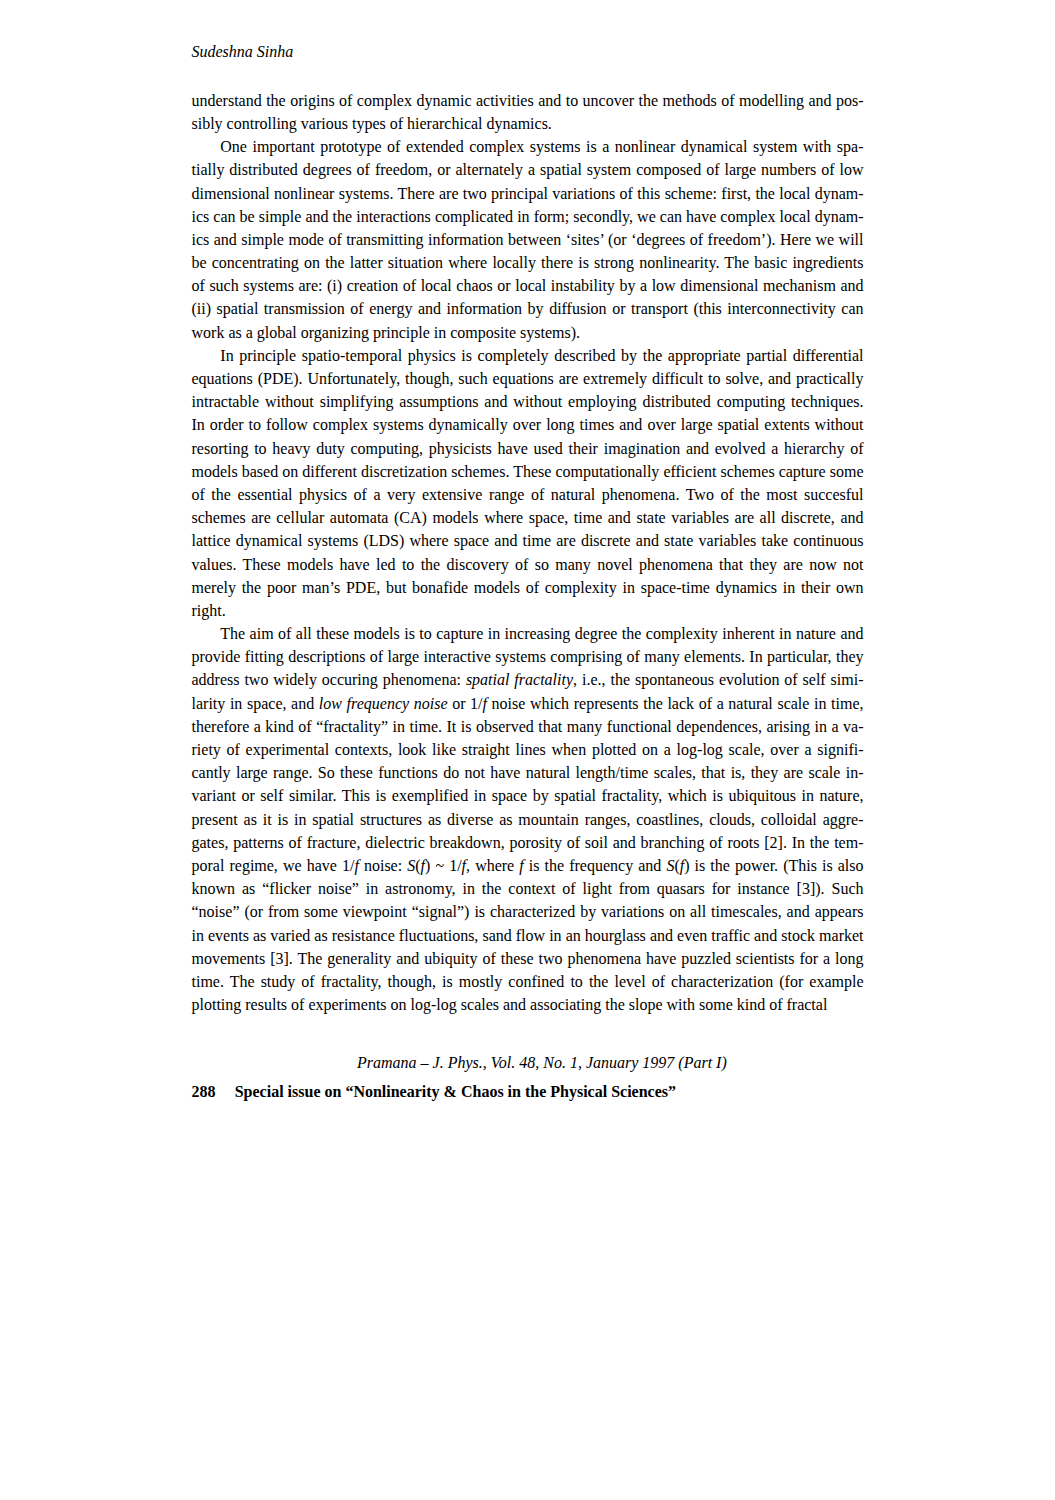Sudeshna Sinha
understand the origins of complex dynamic activities and to uncover the methods of modelling and possibly controlling various types of hierarchical dynamics.
One important prototype of extended complex systems is a nonlinear dynamical system with spatially distributed degrees of freedom, or alternately a spatial system composed of large numbers of low dimensional nonlinear systems. There are two principal variations of this scheme: first, the local dynamics can be simple and the interactions complicated in form; secondly, we can have complex local dynamics and simple mode of transmitting information between ‘sites’ (or ‘degrees of freedom’). Here we will be concentrating on the latter situation where locally there is strong nonlinearity. The basic ingredients of such systems are: (i) creation of local chaos or local instability by a low dimensional mechanism and (ii) spatial transmission of energy and information by diffusion or transport (this interconnectivity can work as a global organizing principle in composite systems).
In principle spatio-temporal physics is completely described by the appropriate partial differential equations (PDE). Unfortunately, though, such equations are extremely difficult to solve, and practically intractable without simplifying assumptions and without employing distributed computing techniques. In order to follow complex systems dynamically over long times and over large spatial extents without resorting to heavy duty computing, physicists have used their imagination and evolved a hierarchy of models based on different discretization schemes. These computationally efficient schemes capture some of the essential physics of a very extensive range of natural phenomena. Two of the most succesful schemes are cellular automata (CA) models where space, time and state variables are all discrete, and lattice dynamical systems (LDS) where space and time are discrete and state variables take continuous values. These models have led to the discovery of so many novel phenomena that they are now not merely the poor man’s PDE, but bonafide models of complexity in space-time dynamics in their own right.
The aim of all these models is to capture in increasing degree the complexity inherent in nature and provide fitting descriptions of large interactive systems comprising of many elements. In particular, they address two widely occuring phenomena: spatial fractality, i.e., the spontaneous evolution of self similarity in space, and low frequency noise or 1/f noise which represents the lack of a natural scale in time, therefore a kind of “fractality” in time. It is observed that many functional dependences, arising in a variety of experimental contexts, look like straight lines when plotted on a log-log scale, over a significantly large range. So these functions do not have natural length/time scales, that is, they are scale invariant or self similar. This is exemplified in space by spatial fractality, which is ubiquitous in nature, present as it is in spatial structures as diverse as mountain ranges, coastlines, clouds, colloidal aggregates, patterns of fracture, dielectric breakdown, porosity of soil and branching of roots [2]. In the temporal regime, we have 1/f noise: S(f) ~ 1/f, where f is the frequency and S(f) is the power. (This is also known as “flicker noise” in astronomy, in the context of light from quasars for instance [3]). Such “noise” (or from some viewpoint “signal”) is characterized by variations on all timescales, and appears in events as varied as resistance fluctuations, sand flow in an hourglass and even traffic and stock market movements [3]. The generality and ubiquity of these two phenomena have puzzled scientists for a long time. The study of fractality, though, is mostly confined to the level of characterization (for example plotting results of experiments on log-log scales and associating the slope with some kind of fractal
Pramana – J. Phys., Vol. 48, No. 1, January 1997 (Part I)
288 Special issue on “Nonlinearity & Chaos in the Physical Sciences”